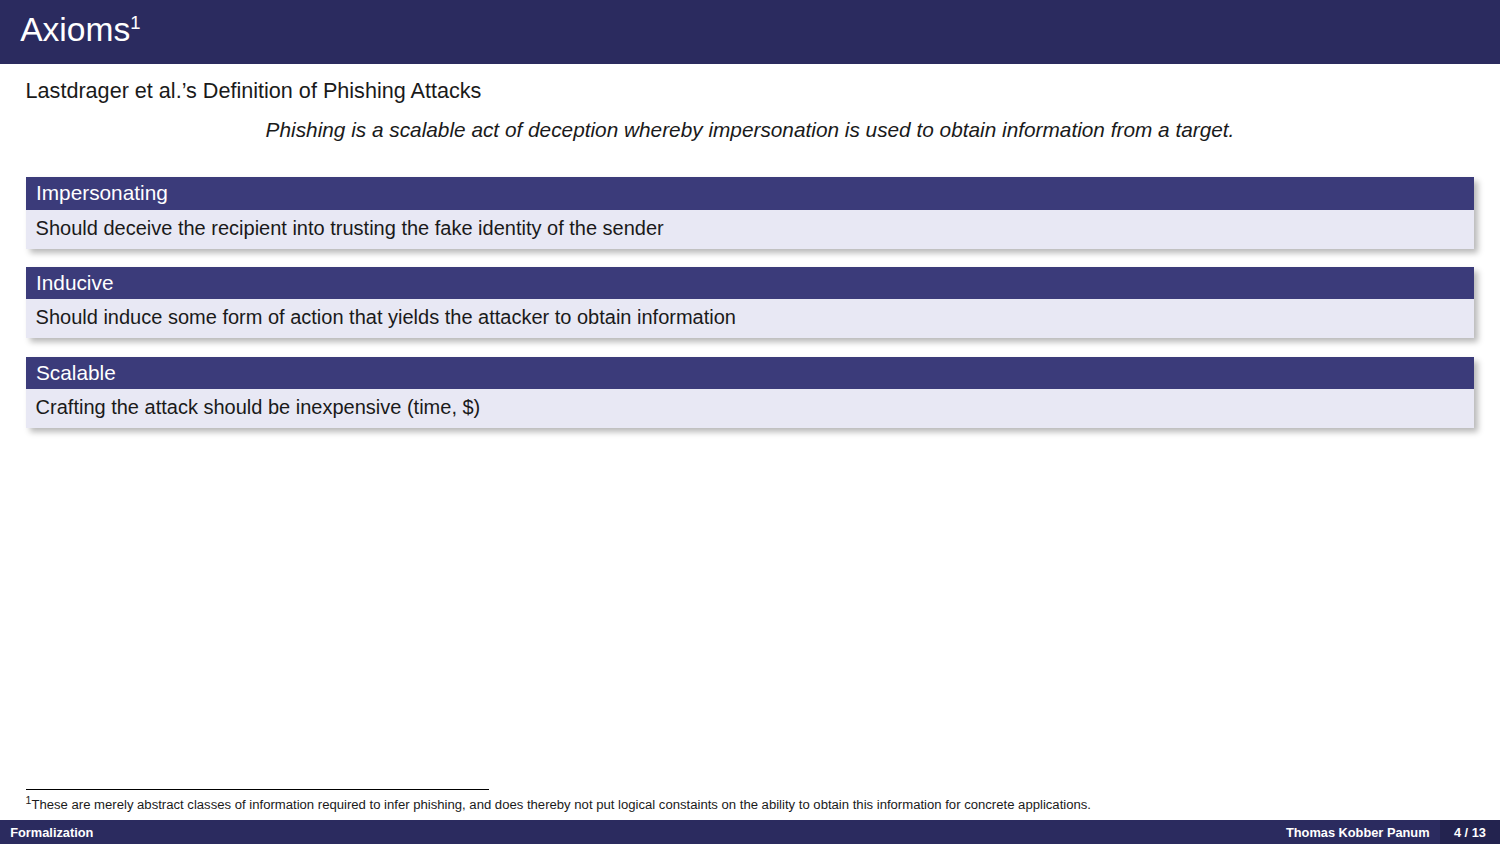Axioms1
Lastdrager et al.’s Definition of Phishing Attacks
Phishing is a scalable act of deception whereby impersonation is used to obtain information from a target.
Impersonating
Should deceive the recipient into trusting the fake identity of the sender
Inducive
Should induce some form of action that yields the attacker to obtain information
Scalable
Crafting the attack should be inexpensive (time, $)
1These are merely abstract classes of information required to infer phishing, and does thereby not put logical constaints on the ability to obtain this information for concrete applications.
Formalization
Thomas Kobber Panum
4 / 13